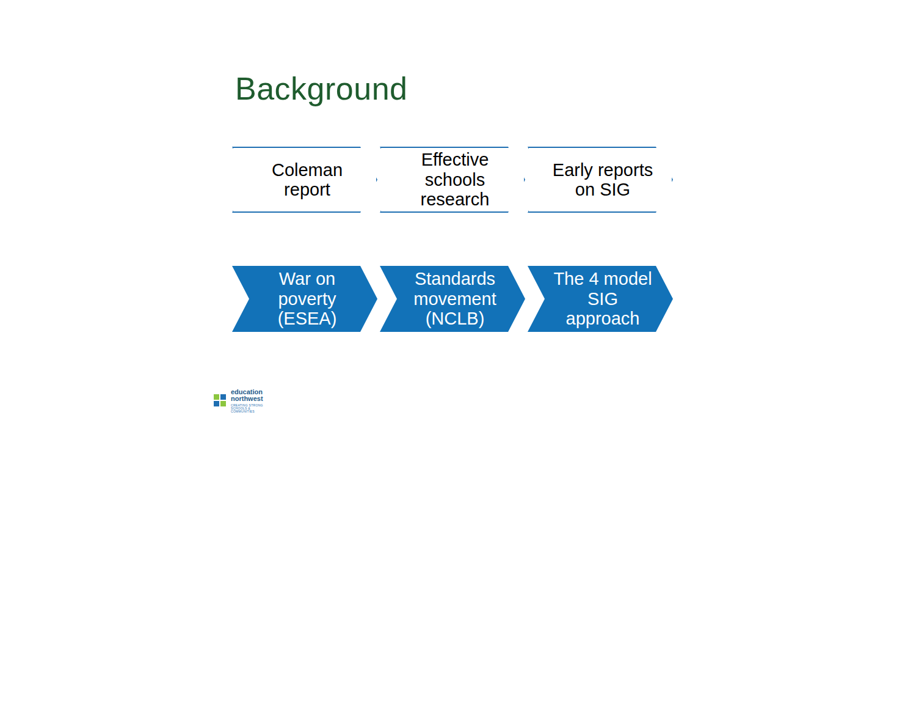Background
Coleman report
Effective schools research
Early reports on SIG
War on poverty (ESEA)
Standards movement (NCLB)
The 4 model SIG approach
education
northwest
CREATING STRONG
SCHOOLS & COMMUNITIES